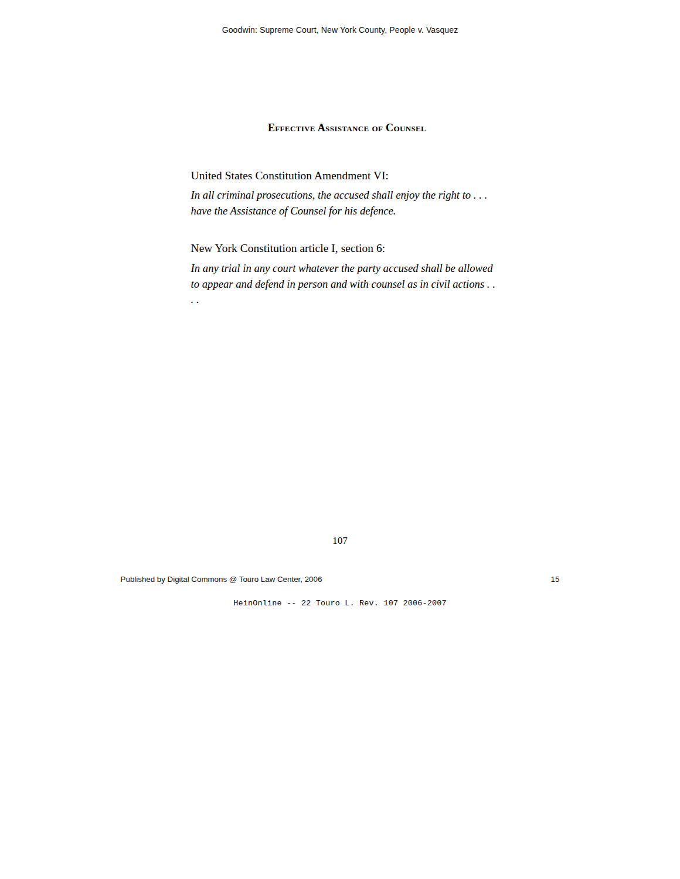Goodwin: Supreme Court, New York County, People v. Vasquez
Effective Assistance of Counsel
United States Constitution Amendment VI:
In all criminal prosecutions, the accused shall enjoy the right to . . . have the Assistance of Counsel for his defence.
New York Constitution article I, section 6:
In any trial in any court whatever the party accused shall be allowed to appear and defend in person and with counsel as in civil actions . . . .
107
Published by Digital Commons @ Touro Law Center, 2006 15
HeinOnline -- 22 Touro L. Rev. 107 2006-2007